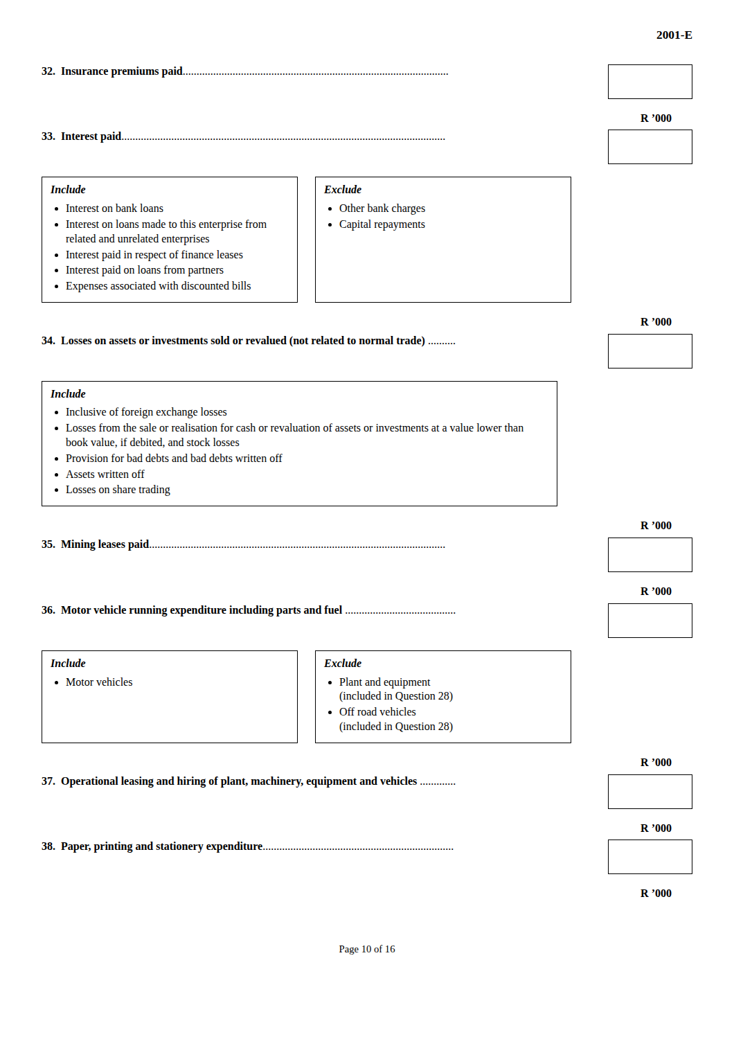2001-E
32. Insurance premiums paid................................................................................................
R ’000
33. Interest paid.....................................................................................................................
Include
Interest on bank loans
Interest on loans made to this enterprise from related and unrelated enterprises
Interest paid in respect of finance leases
Interest paid on loans from partners
Expenses associated with discounted bills
Exclude
Other bank charges
Capital repayments
R ’000
34. Losses on assets or investments sold or revalued (not related to normal trade) ..........
Include
Inclusive of foreign exchange losses
Losses from the sale or realisation for cash or revaluation of assets or investments at a value lower than book value, if debited, and stock losses
Provision for bad debts and bad debts written off
Assets written off
Losses on share trading
R ’000
35. Mining leases paid...........................................................................................................
R ’000
36. Motor vehicle running expenditure including parts and fuel ........................................
Include
Motor vehicles
Exclude
Plant and equipment
(included in Question 28)
Off road vehicles
(included in Question 28)
R ’000
37. Operational leasing and hiring of plant, machinery, equipment and vehicles .............
R ’000
38. Paper, printing and stationery expenditure.....................................................................
R ’000
Page 10 of 16